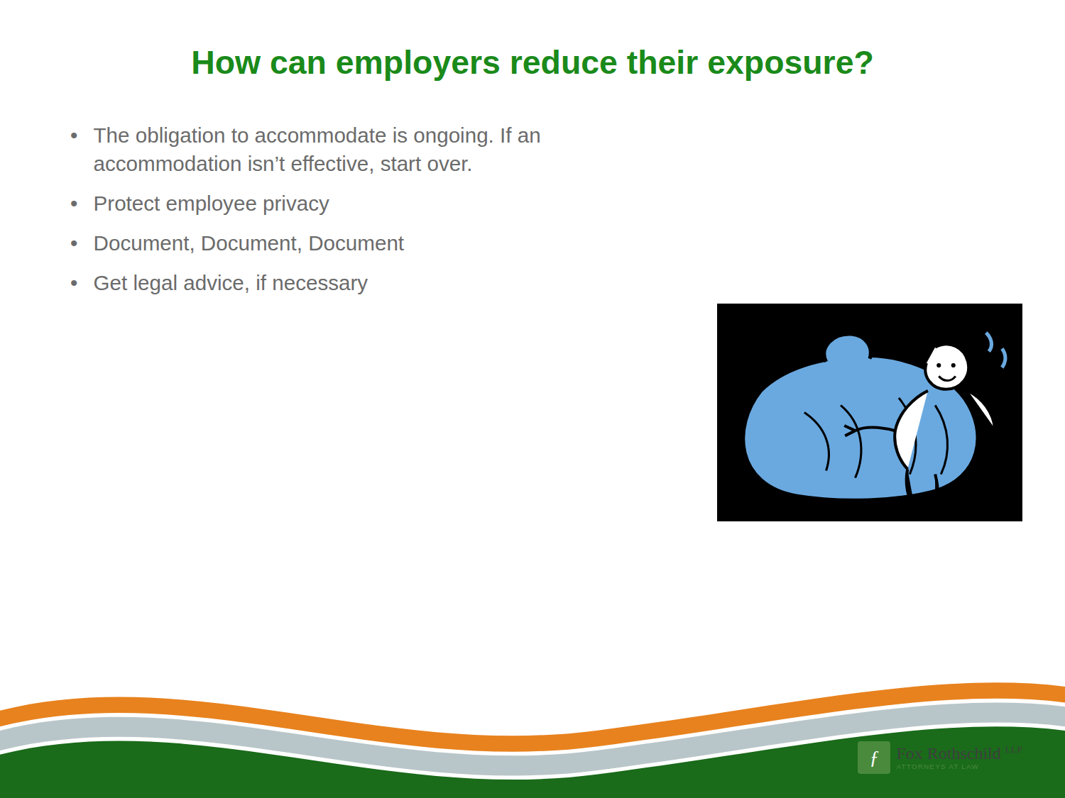How can employers reduce their exposure?
The obligation to accommodate is ongoing. If an accommodation isn’t effective, start over.
Protect employee privacy
Document, Document, Document
Get legal advice, if necessary
ƒ
Fox Rothschild LLP
ATTORNEYS AT LAW